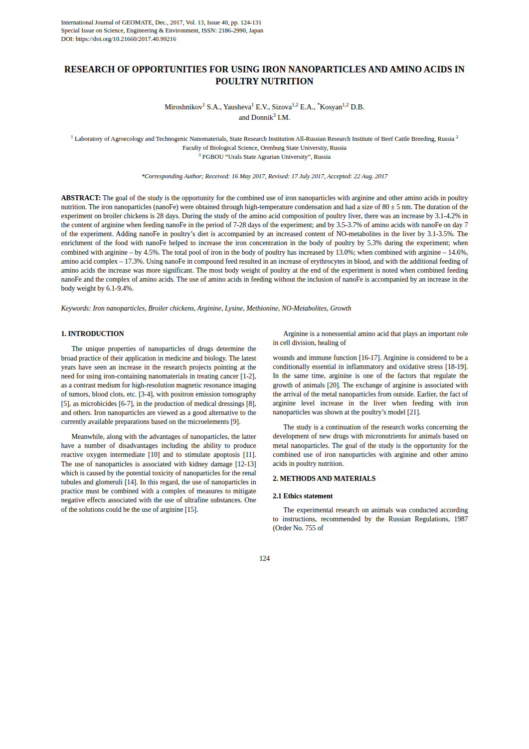International Journal of GEOMATE, Dec., 2017, Vol. 13, Issue 40, pp. 124-131
Special Issue on Science, Engineering & Environment, ISSN: 2186-2990, Japan
DOI: https://doi.org/10.21660/2017.40.99216
Research of Opportunities for Using Iron Nanoparticles and Amino Acids in Poultry Nutrition
Miroshnikov1 S.A., Yausheva1 E.V., Sizova1,2 E.A., *Kosyan1,2 D.B.
and Donnik3 I.M.
1 Laboratory of Agroecology and Technogenic Nanomaterials, State Research Institution All-Russian Research Institute of Beef Cattle Breeding, Russia 2 Faculty of Biological Science, Orenburg State University, Russia
3 FGBOU “Urals State Agrarian University”, Russia
*Corresponding Author; Received: 16 May 2017, Revised: 17 July 2017, Accepted: 22 Aug. 2017
ABSTRACT: The goal of the study is the opportunity for the combined use of iron nanoparticles with arginine and other amino acids in poultry nutrition. The iron nanoparticles (nanoFe) were obtained through high-temperature condensation and had a size of 80 ± 5 nm. The duration of the experiment on broiler chickens is 28 days. During the study of the amino acid composition of poultry liver, there was an increase by 3.1-4.2% in the content of arginine when feeding nanoFe in the period of 7-28 days of the experiment; and by 3.5-3.7% of amino acids with nanoFe on day 7 of the experiment. Adding nanoFe in poultry’s diet is accompanied by an increased content of NO-metabolites in the liver by 3.1-3.5%. The enrichment of the food with nanoFe helped to increase the iron concentration in the body of poultry by 5.3% during the experiment; when combined with arginine – by 4.5%. The total pool of iron in the body of poultry has increased by 13.0%; when combined with arginine – 14.6%, amino acid complex – 17.3%. Using nanoFe in compound feed resulted in an increase of erythrocytes in blood, and with the additional feeding of amino acids the increase was more significant. The most body weight of poultry at the end of the experiment is noted when combined feeding nanoFe and the complex of amino acids. The use of amino acids in feeding without the inclusion of nanoFe is accompanied by an increase in the body weight by 6.1-9.4%.
Keywords: Iron nanoparticles, Broiler chickens, Arginine, Lysine, Methionine, NO-Metabolites, Growth
1. Introduction
The unique properties of nanoparticles of drugs determine the broad practice of their application in medicine and biology. The latest years have seen an increase in the research projects pointing at the need for using iron-containing nanomaterials in treating cancer [1-2], as a contrast medium for high-resolution magnetic resonance imaging of tumors, blood clots, etc. [3-4], with positron emission tomography [5], as microbicides [6-7], in the production of medical dressings [8], and others. Iron nanoparticles are viewed as a good alternative to the currently available preparations based on the microelements [9].
Meanwhile, along with the advantages of nanoparticles, the latter have a number of disadvantages including the ability to produce reactive oxygen intermediate [10] and to stimulate apoptosis [11]. The use of nanoparticles is associated with kidney damage [12-13] which is caused by the potential toxicity of nanoparticles for the renal tubules and glomeruli [14]. In this regard, the use of nanoparticles in practice must be combined with a complex of measures to mitigate negative effects associated with the use of ultrafine substances. One of the solutions could be the use of arginine [15].
Arginine is a nonessential amino acid that plays an important role in cell division, healing of
wounds and immune function [16-17]. Arginine is considered to be a conditionally essential in inflammatory and oxidative stress [18-19]. In the same time, arginine is one of the factors that regulate the growth of animals [20]. The exchange of arginine is associated with the arrival of the metal nanoparticles from outside. Earlier, the fact of arginine level increase in the liver when feeding with iron nanoparticles was shown at the poultry’s model [21].
The study is a continuation of the research works concerning the development of new drugs with micronutrients for animals based on metal nanoparticles. The goal of the study is the opportunity for the combined use of iron nanoparticles with arginine and other amino acids in poultry nutrition.
2. Methods and Materials
2.1 Ethics statement
The experimental research on animals was conducted according to instructions, recommended by the Russian Regulations, 1987 (Order No. 755 of
124